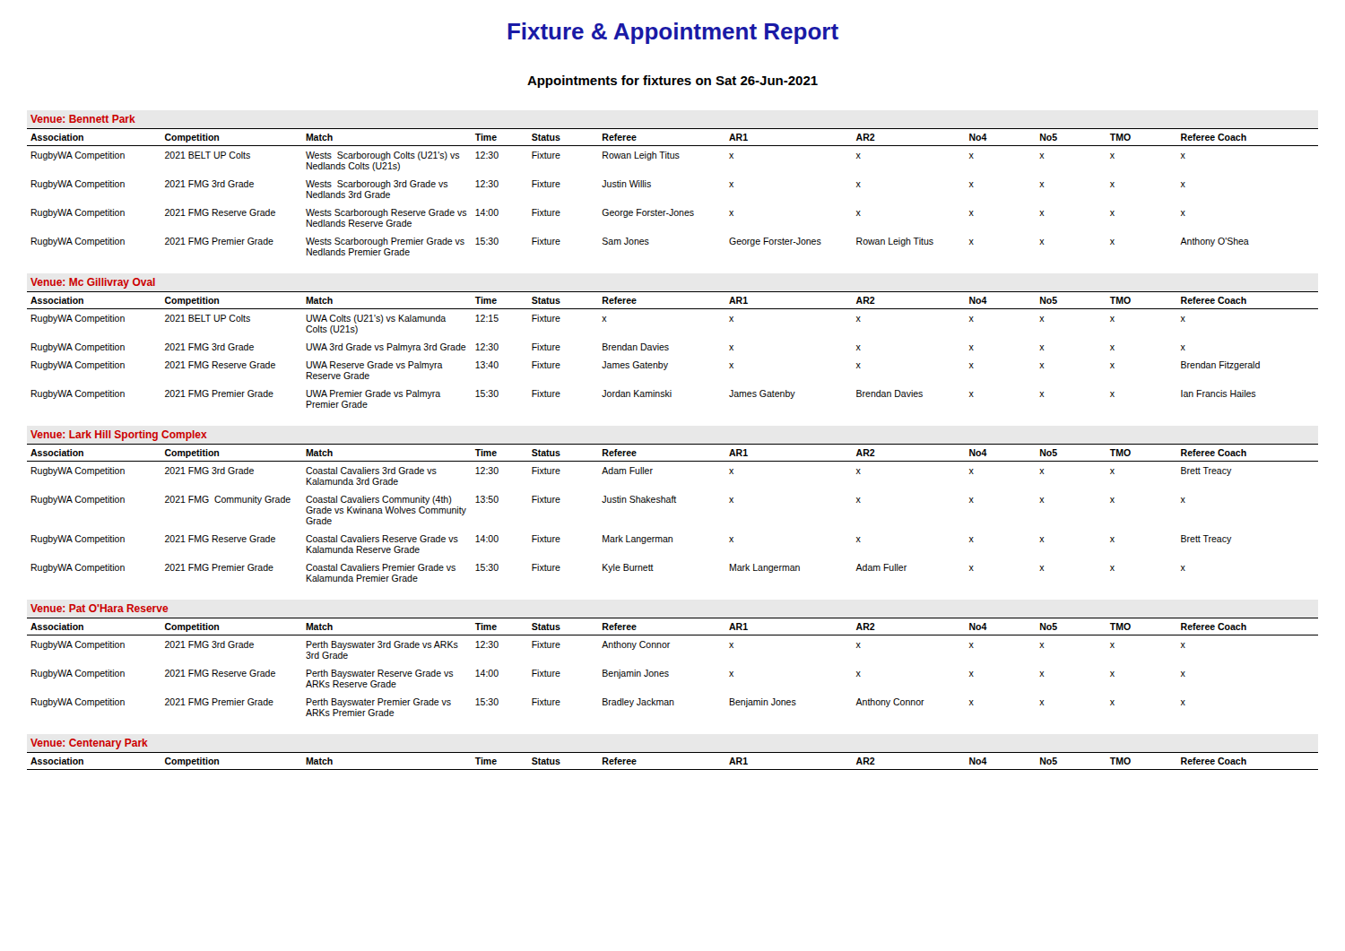Fixture & Appointment Report
Appointments for fixtures on Sat 26-Jun-2021
Venue: Bennett Park
| Association | Competition | Match | Time | Status | Referee | AR1 | AR2 | No4 | No5 | TMO | Referee Coach |
| --- | --- | --- | --- | --- | --- | --- | --- | --- | --- | --- | --- |
| RugbyWA Competition | 2021 BELT UP Colts | Wests Scarborough Colts (U21's) vs Nedlands Colts (U21s) | 12:30 | Fixture | Rowan Leigh Titus | x | x | x | x | x | x |
| RugbyWA Competition | 2021 FMG 3rd Grade | Wests Scarborough 3rd Grade vs Nedlands 3rd Grade | 12:30 | Fixture | Justin Willis | x | x | x | x | x | x |
| RugbyWA Competition | 2021 FMG Reserve Grade | Wests Scarborough Reserve Grade vs Nedlands Reserve Grade | 14:00 | Fixture | George Forster-Jones | x | x | x | x | x | x |
| RugbyWA Competition | 2021 FMG Premier Grade | Wests Scarborough Premier Grade vs Nedlands Premier Grade | 15:30 | Fixture | Sam Jones | George Forster-Jones | Rowan Leigh Titus | x | x | x | Anthony O'Shea |
Venue: Mc Gillivray Oval
| Association | Competition | Match | Time | Status | Referee | AR1 | AR2 | No4 | No5 | TMO | Referee Coach |
| --- | --- | --- | --- | --- | --- | --- | --- | --- | --- | --- | --- |
| RugbyWA Competition | 2021 BELT UP Colts | UWA Colts (U21's) vs Kalamunda Colts (U21s) | 12:15 | Fixture | x | x | x | x | x | x | x |
| RugbyWA Competition | 2021 FMG 3rd Grade | UWA 3rd Grade vs Palmyra 3rd Grade | 12:30 | Fixture | Brendan Davies | x | x | x | x | x | x |
| RugbyWA Competition | 2021 FMG Reserve Grade | UWA Reserve Grade vs Palmyra Reserve Grade | 13:40 | Fixture | James Gatenby | x | x | x | x | x | Brendan Fitzgerald |
| RugbyWA Competition | 2021 FMG Premier Grade | UWA Premier Grade vs Palmyra Premier Grade | 15:30 | Fixture | Jordan Kaminski | James Gatenby | Brendan Davies | x | x | x | Ian Francis Hailes |
Venue: Lark Hill Sporting Complex
| Association | Competition | Match | Time | Status | Referee | AR1 | AR2 | No4 | No5 | TMO | Referee Coach |
| --- | --- | --- | --- | --- | --- | --- | --- | --- | --- | --- | --- |
| RugbyWA Competition | 2021 FMG 3rd Grade | Coastal Cavaliers 3rd Grade vs Kalamunda 3rd Grade | 12:30 | Fixture | Adam Fuller | x | x | x | x | x | Brett Treacy |
| RugbyWA Competition | 2021 FMG Community Grade | Coastal Cavaliers Community (4th) Grade vs Kwinana Wolves Community Grade | 13:50 | Fixture | Justin Shakeshaft | x | x | x | x | x | x |
| RugbyWA Competition | 2021 FMG Reserve Grade | Coastal Cavaliers Reserve Grade vs Kalamunda Reserve Grade | 14:00 | Fixture | Mark Langerman | x | x | x | x | x | Brett Treacy |
| RugbyWA Competition | 2021 FMG Premier Grade | Coastal Cavaliers Premier Grade vs Kalamunda Premier Grade | 15:30 | Fixture | Kyle Burnett | Mark Langerman | Adam Fuller | x | x | x | x |
Venue: Pat O'Hara Reserve
| Association | Competition | Match | Time | Status | Referee | AR1 | AR2 | No4 | No5 | TMO | Referee Coach |
| --- | --- | --- | --- | --- | --- | --- | --- | --- | --- | --- | --- |
| RugbyWA Competition | 2021 FMG 3rd Grade | Perth Bayswater 3rd Grade vs ARKs 3rd Grade | 12:30 | Fixture | Anthony Connor | x | x | x | x | x | x |
| RugbyWA Competition | 2021 FMG Reserve Grade | Perth Bayswater Reserve Grade vs ARKs Reserve Grade | 14:00 | Fixture | Benjamin Jones | x | x | x | x | x | x |
| RugbyWA Competition | 2021 FMG Premier Grade | Perth Bayswater Premier Grade vs ARKs Premier Grade | 15:30 | Fixture | Bradley Jackman | Benjamin Jones | Anthony Connor | x | x | x | x |
Venue: Centenary Park
| Association | Competition | Match | Time | Status | Referee | AR1 | AR2 | No4 | No5 | TMO | Referee Coach |
| --- | --- | --- | --- | --- | --- | --- | --- | --- | --- | --- | --- |